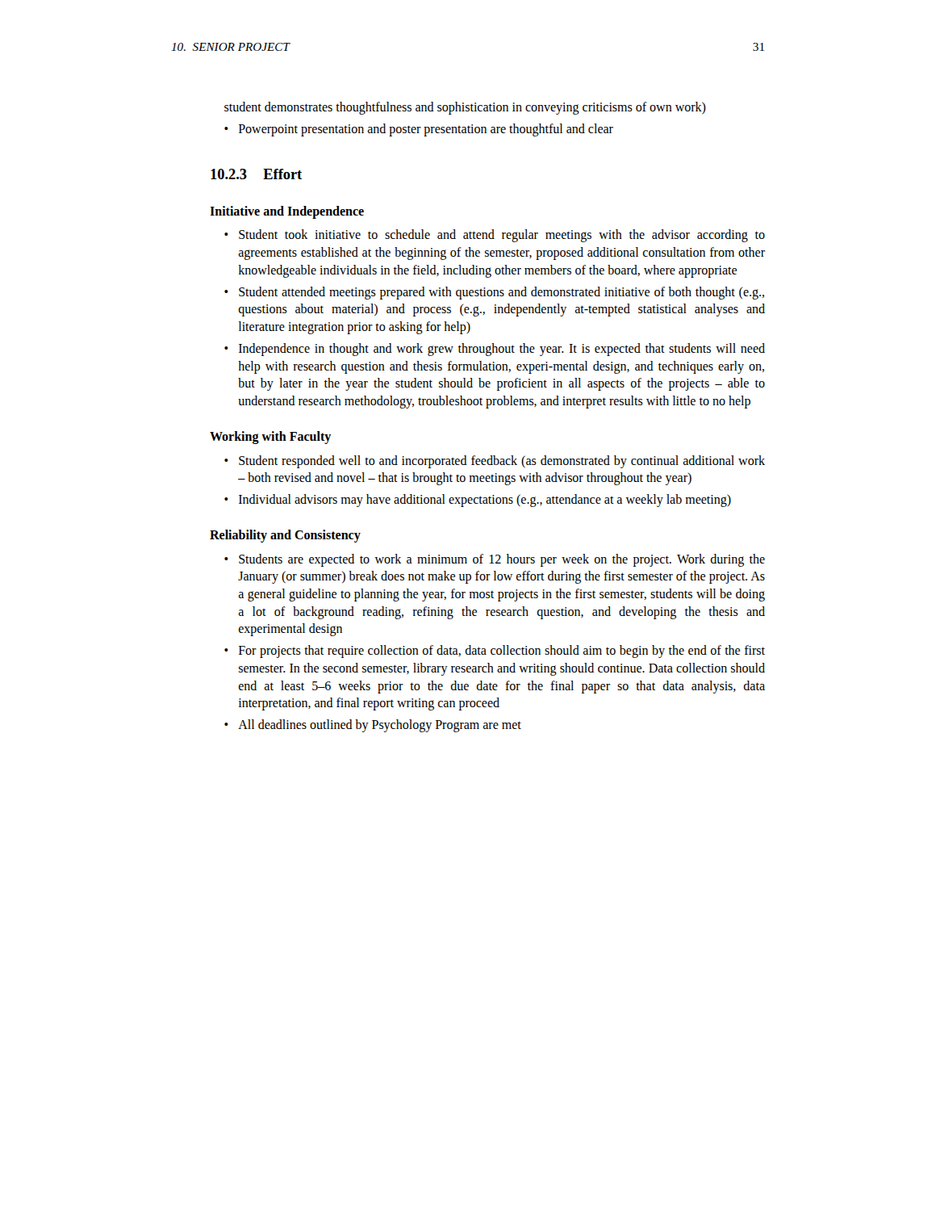10. SENIOR PROJECT 31
student demonstrates thoughtfulness and sophistication in conveying criticisms of own work)
Powerpoint presentation and poster presentation are thoughtful and clear
10.2.3 Effort
Initiative and Independence
Student took initiative to schedule and attend regular meetings with the advisor according to agreements established at the beginning of the semester, proposed additional consultation from other knowledgeable individuals in the field, including other members of the board, where appropriate
Student attended meetings prepared with questions and demonstrated initiative of both thought (e.g., questions about material) and process (e.g., independently at-tempted statistical analyses and literature integration prior to asking for help)
Independence in thought and work grew throughout the year. It is expected that students will need help with research question and thesis formulation, experi-mental design, and techniques early on, but by later in the year the student should be proficient in all aspects of the projects – able to understand research methodology, troubleshoot problems, and interpret results with little to no help
Working with Faculty
Student responded well to and incorporated feedback (as demonstrated by continual additional work – both revised and novel – that is brought to meetings with advisor throughout the year)
Individual advisors may have additional expectations (e.g., attendance at a weekly lab meeting)
Reliability and Consistency
Students are expected to work a minimum of 12 hours per week on the project. Work during the January (or summer) break does not make up for low effort during the first semester of the project. As a general guideline to planning the year, for most projects in the first semester, students will be doing a lot of background reading, refining the research question, and developing the thesis and experimental design
For projects that require collection of data, data collection should aim to begin by the end of the first semester. In the second semester, library research and writing should continue. Data collection should end at least 5–6 weeks prior to the due date for the final paper so that data analysis, data interpretation, and final report writing can proceed
All deadlines outlined by Psychology Program are met